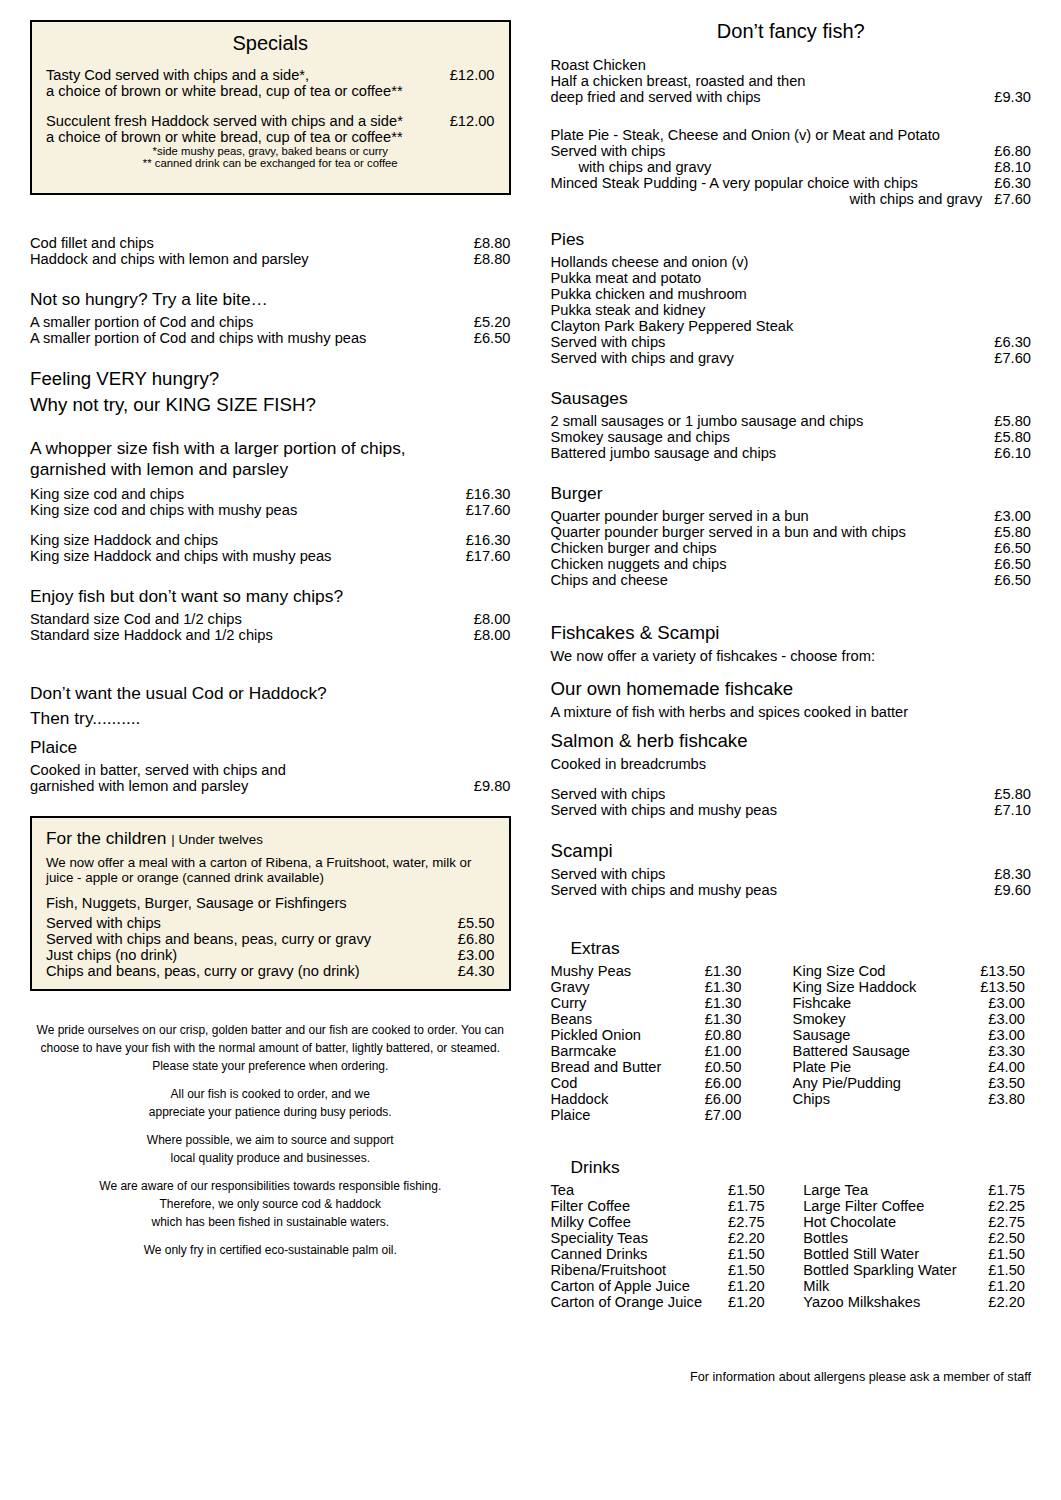Specials
| Tasty Cod served with chips and a side*, a choice of brown or white bread, cup of tea or coffee** | £12.00 |
| Succulent fresh Haddock served with chips and a side* a choice of brown or white bread, cup of tea or coffee** | £12.00 |
*side mushy peas, gravy, baked beans or curry ** canned drink can be exchanged for tea or coffee
| Cod fillet and chips | £8.80 |
| Haddock and chips with lemon and parsley | £8.80 |
Not so hungry? Try a lite bite…
| A smaller portion of Cod and chips | £5.20 |
| A smaller portion of Cod and chips with mushy peas | £6.50 |
Feeling VERY hungry?
Why not try, our KING SIZE FISH?
A whopper size fish with a larger portion of chips,
garnished with lemon and parsley
| King size cod and chips | £16.30 |
| King size cod and chips with mushy peas | £17.60 |
| King size Haddock and chips | £16.30 |
| King size Haddock and chips with mushy peas | £17.60 |
Enjoy fish but don’t want so many chips?
| Standard size Cod and 1/2 chips | £8.00 |
| Standard size Haddock and 1/2 chips | £8.00 |
Don’t want the usual Cod or Haddock?
Then try..........
Plaice
| Cooked in batter, served with chips and garnished with lemon and parsley | £9.80 |
For the children | Under twelves
We now offer a meal with a carton of Ribena, a Fruitshoot, water, milk or juice - apple or orange (canned drink available)
Fish, Nuggets, Burger, Sausage or Fishfingers
| Served with chips | £5.50 |
| Served with chips and beans, peas, curry or gravy | £6.80 |
| Just chips (no drink) | £3.00 |
| Chips and beans, peas, curry or gravy (no drink) | £4.30 |
We pride ourselves on our crisp, golden batter and our fish are cooked to order. You can choose to have your fish with the normal amount of batter, lightly battered, or steamed.
Please state your preference when ordering.
All our fish is cooked to order, and we
appreciate your patience during busy periods.
Where possible, we aim to source and support
local quality produce and businesses.
We are aware of our responsibilities towards responsible fishing.
Therefore, we only source cod & haddock
which has been fished in sustainable waters.
We only fry in certified eco-sustainable palm oil.
Don’t fancy fish?
| Roast Chicken Half a chicken breast, roasted and then deep fried and served with chips | £9.30 |
Plate Pie - Steak, Cheese and Onion (v) or Meat and Potato
| Served with chips | £6.80 |
| with chips and gravy | £8.10 |
| Minced Steak Pudding - A very popular choice with chips | £6.30 |
| with chips and gravy | £7.60 |
Pies
Hollands cheese and onion (v)
Pukka meat and potato
Pukka chicken and mushroom
Pukka steak and kidney
Clayton Park Bakery Peppered Steak
| Served with chips | £6.30 |
| Served with chips and gravy | £7.60 |
Sausages
| 2 small sausages or 1 jumbo sausage and chips | £5.80 |
| Smokey sausage and chips | £5.80 |
| Battered jumbo sausage and chips | £6.10 |
Burger
| Quarter pounder burger served in a bun | £3.00 |
| Quarter pounder burger served in a bun and with chips | £5.80 |
| Chicken burger and chips | £6.50 |
| Chicken nuggets and chips | £6.50 |
| Chips and cheese | £6.50 |
Fishcakes & Scampi
We now offer a variety of fishcakes - choose from:
Our own homemade fishcake
A mixture of fish with herbs and spices cooked in batter
Salmon & herb fishcake
Cooked in breadcrumbs
| Served with chips | £5.80 |
| Served with chips and mushy peas | £7.10 |
Scampi
| Served with chips | £8.30 |
| Served with chips and mushy peas | £9.60 |
Extras
| Mushy Peas | £1.30 | King Size Cod | £13.50 |
| Gravy | £1.30 | King Size Haddock | £13.50 |
| Curry | £1.30 | Fishcake | £3.00 |
| Beans | £1.30 | Smokey | £3.00 |
| Pickled Onion | £0.80 | Sausage | £3.00 |
| Barmcake | £1.00 | Battered Sausage | £3.30 |
| Bread and Butter | £0.50 | Plate Pie | £4.00 |
| Cod | £6.00 | Any Pie/Pudding | £3.50 |
| Haddock | £6.00 | Chips | £3.80 |
| Plaice | £7.00 | | |
Drinks
| Tea | £1.50 | Large Tea | £1.75 |
| Filter Coffee | £1.75 | Large Filter Coffee | £2.25 |
| Milky Coffee | £2.75 | Hot Chocolate | £2.75 |
| Speciality Teas | £2.20 | Bottles | £2.50 |
| Canned Drinks | £1.50 | Bottled Still Water | £1.50 |
| Ribena/Fruitshoot | £1.50 | Bottled Sparkling Water | £1.50 |
| Carton of Apple Juice | £1.20 | Milk | £1.20 |
| Carton of Orange Juice | £1.20 | Yazoo Milkshakes | £2.20 |
For information about allergens please ask a member of staff